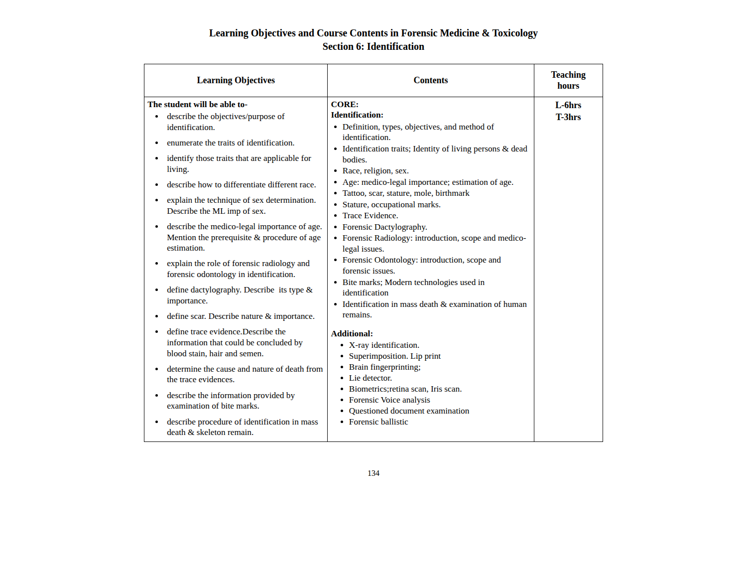Learning Objectives and Course Contents in Forensic Medicine & Toxicology
Section 6: Identification
| Learning Objectives | Contents | Teaching hours |
| --- | --- | --- |
| The student will be able to- describe the objectives/purpose of identification. enumerate the traits of identification. identify those traits that are applicable for living. describe how to differentiate different race. explain the technique of sex determination. Describe the ML imp of sex. describe the medico-legal importance of age. Mention the prerequisite & procedure of age estimation. explain the role of forensic radiology and forensic odontology in identification. define dactylography. Describe its type & importance. define scar. Describe nature & importance. define trace evidence.Describe the information that could be concluded by blood stain, hair and semen. determine the cause and nature of death from the trace evidences. describe the information provided by examination of bite marks. describe procedure of identification in mass death & skeleton remain. | CORE: Identification: Definition, types, objectives, and method of identification. Identification traits; Identity of living persons & dead bodies. Race, religion, sex. Age: medico-legal importance; estimation of age. Tattoo, scar, stature, mole, birthmark Stature, occupational marks. Trace Evidence. Forensic Dactylography. Forensic Radiology: introduction, scope and medico-legal issues. Forensic Odontology: introduction, scope and forensic issues. Bite marks; Modern technologies used in identification Identification in mass death & examination of human remains. Additional: X-ray identification. Superimposition. Lip print Brain fingerprinting; Lie detector. Biometrics;retina scan, Iris scan. Forensic Voice analysis Questioned document examination Forensic ballistic | L-6hrs T-3hrs |
134